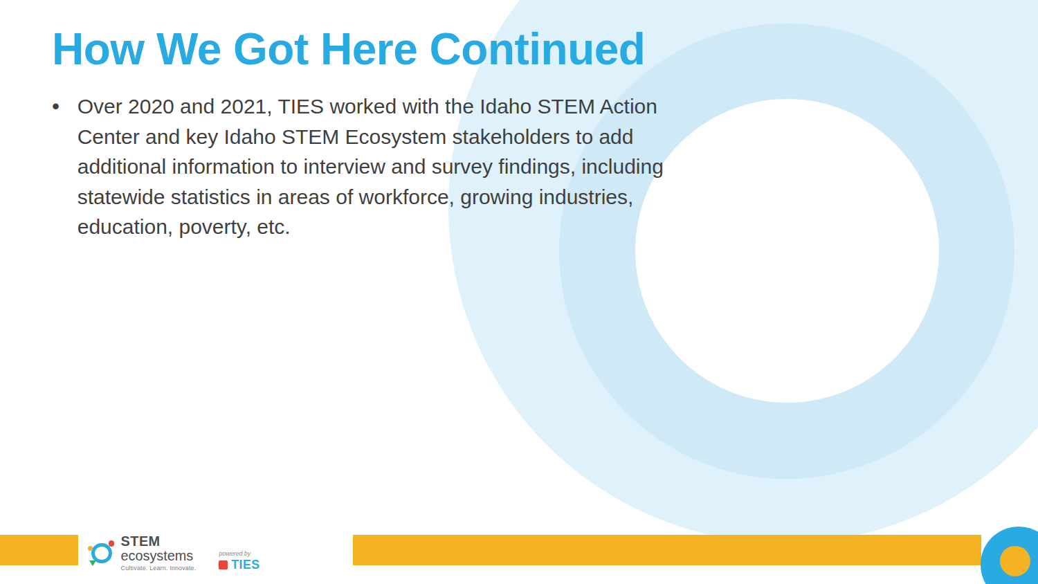How We Got Here Continued
Over 2020 and 2021, TIES worked with the Idaho STEM Action Center and key Idaho STEM Ecosystem stakeholders to add additional information to interview and survey findings, including statewide statistics in areas of workforce, growing industries, education, poverty, etc.
STEM
ecosystems
Cultivate. Learn. Innovate.
powered by
TIES